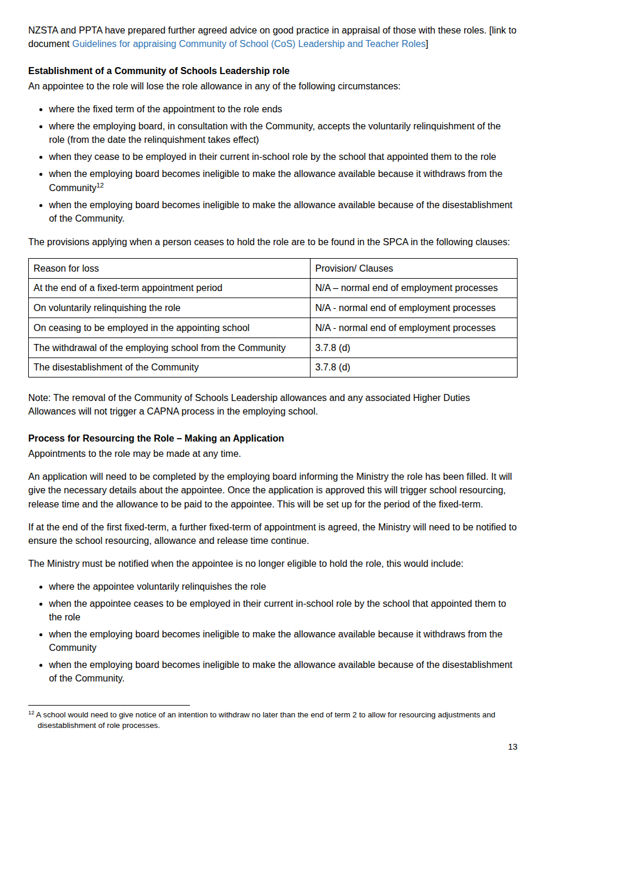NZSTA and PPTA have prepared further agreed advice on good practice in appraisal of those with these roles. [link to document Guidelines for appraising Community of School (CoS) Leadership and Teacher Roles]
Establishment of a Community of Schools Leadership role
An appointee to the role will lose the role allowance in any of the following circumstances:
where the fixed term of the appointment to the role ends
where the employing board, in consultation with the Community, accepts the voluntarily relinquishment of the role (from the date the relinquishment takes effect)
when they cease to be employed in their current in-school role by the school that appointed them to the role
when the employing board becomes ineligible to make the allowance available because it withdraws from the Community12
when the employing board becomes ineligible to make the allowance available because of the disestablishment of the Community.
The provisions applying when a person ceases to hold the role are to be found in the SPCA in the following clauses:
| Reason for loss | Provision/ Clauses |
| --- | --- |
| At the end of a fixed-term appointment period | N/A – normal end of employment processes |
| On voluntarily relinquishing the role | N/A - normal end of employment processes |
| On ceasing to be employed in the appointing school | N/A - normal end of employment processes |
| The withdrawal of the employing school from the Community | 3.7.8 (d) |
| The disestablishment of the Community | 3.7.8 (d) |
Note: The removal of the Community of Schools Leadership allowances and any associated Higher Duties Allowances will not trigger a CAPNA process in the employing school.
Process for Resourcing the Role – Making an Application
Appointments to the role may be made at any time.
An application will need to be completed by the employing board informing the Ministry the role has been filled. It will give the necessary details about the appointee. Once the application is approved this will trigger school resourcing, release time and the allowance to be paid to the appointee. This will be set up for the period of the fixed-term.
If at the end of the first fixed-term, a further fixed-term of appointment is agreed, the Ministry will need to be notified to ensure the school resourcing, allowance and release time continue.
The Ministry must be notified when the appointee is no longer eligible to hold the role, this would include:
where the appointee voluntarily relinquishes the role
when the appointee ceases to be employed in their current in-school role by the school that appointed them to the role
when the employing board becomes ineligible to make the allowance available because it withdraws from the Community
when the employing board becomes ineligible to make the allowance available because of the disestablishment of the Community.
12 A school would need to give notice of an intention to withdraw no later than the end of term 2 to allow for resourcing adjustments and disestablishment of role processes.
13